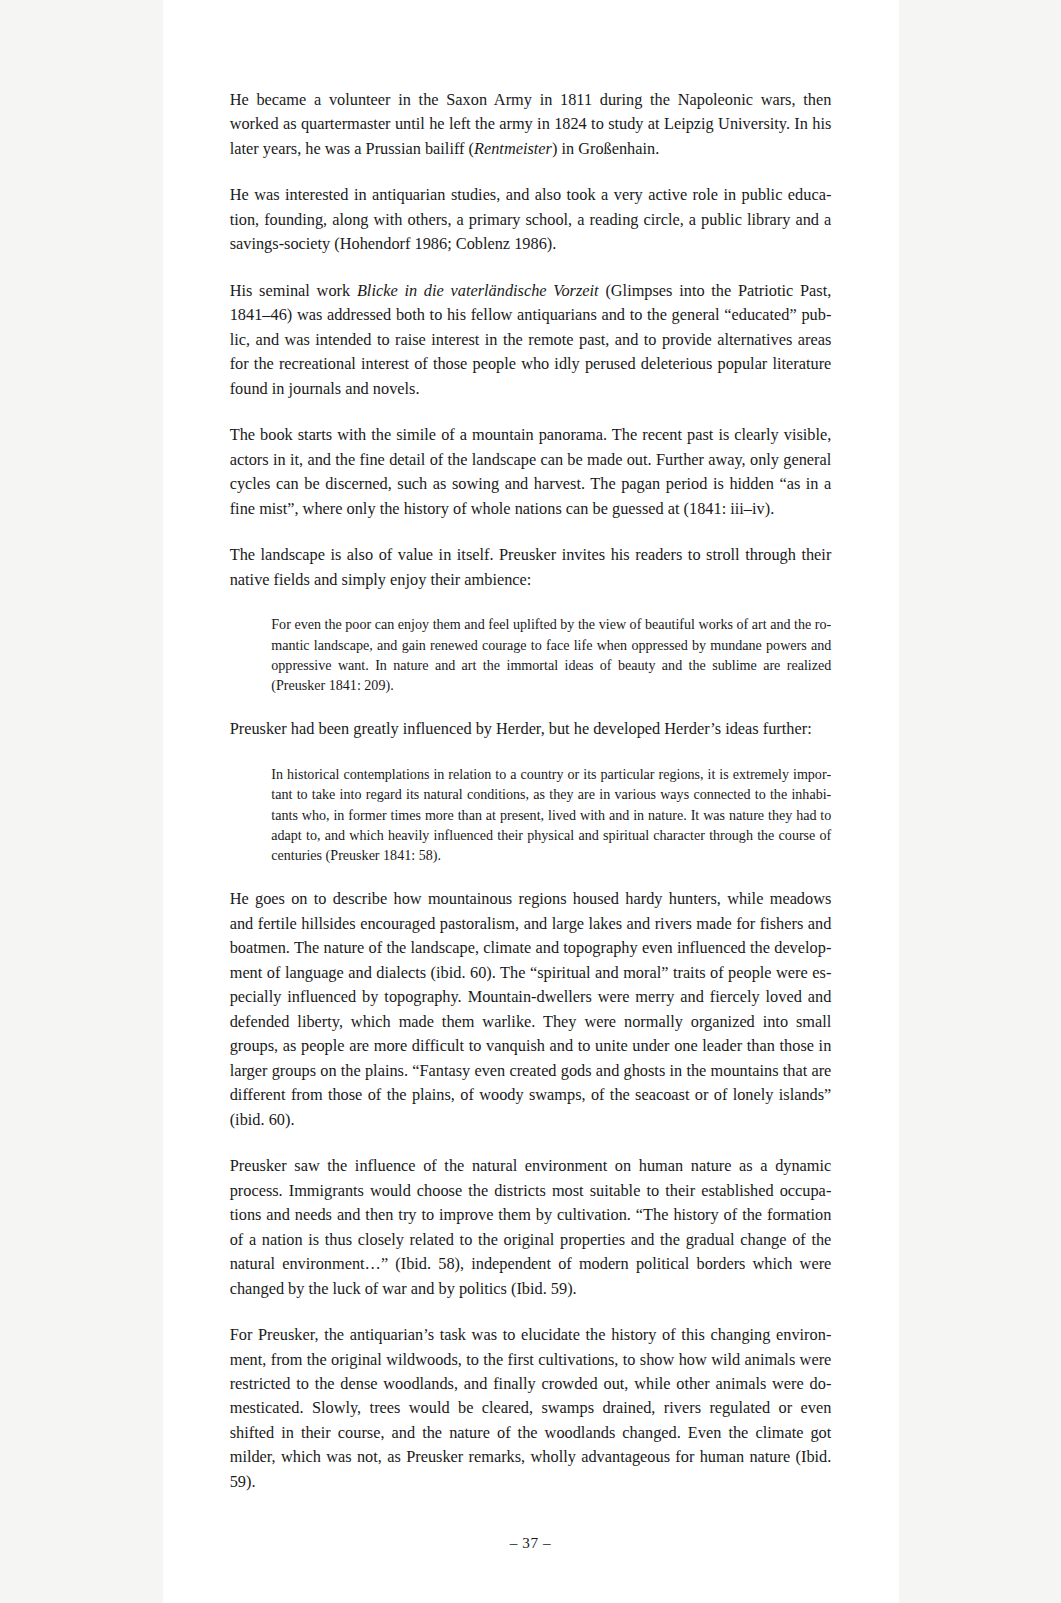He became a volunteer in the Saxon Army in 1811 during the Napoleonic wars, then worked as quartermaster until he left the army in 1824 to study at Leipzig University. In his later years, he was a Prussian bailiff (Rentmeister) in Großenhain.
He was interested in antiquarian studies, and also took a very active role in public education, founding, along with others, a primary school, a reading circle, a public library and a savings-society (Hohendorf 1986; Coblenz 1986).
His seminal work Blicke in die vaterländische Vorzeit (Glimpses into the Patriotic Past, 1841–46) was addressed both to his fellow antiquarians and to the general “educated” public, and was intended to raise interest in the remote past, and to provide alternatives areas for the recreational interest of those people who idly perused deleterious popular literature found in journals and novels.
The book starts with the simile of a mountain panorama. The recent past is clearly visible, actors in it, and the fine detail of the landscape can be made out. Further away, only general cycles can be discerned, such as sowing and harvest. The pagan period is hidden “as in a fine mist”, where only the history of whole nations can be guessed at (1841: iii–iv).
The landscape is also of value in itself. Preusker invites his readers to stroll through their native fields and simply enjoy their ambience:
For even the poor can enjoy them and feel uplifted by the view of beautiful works of art and the romantic landscape, and gain renewed courage to face life when oppressed by mundane powers and oppressive want. In nature and art the immortal ideas of beauty and the sublime are realized (Preusker 1841: 209).
Preusker had been greatly influenced by Herder, but he developed Herder’s ideas further:
In historical contemplations in relation to a country or its particular regions, it is extremely important to take into regard its natural conditions, as they are in various ways connected to the inhabitants who, in former times more than at present, lived with and in nature. It was nature they had to adapt to, and which heavily influenced their physical and spiritual character through the course of centuries (Preusker 1841: 58).
He goes on to describe how mountainous regions housed hardy hunters, while meadows and fertile hillsides encouraged pastoralism, and large lakes and rivers made for fishers and boatmen. The nature of the landscape, climate and topography even influenced the development of language and dialects (ibid. 60). The “spiritual and moral” traits of people were especially influenced by topography. Mountain-dwellers were merry and fiercely loved and defended liberty, which made them warlike. They were normally organized into small groups, as people are more difficult to vanquish and to unite under one leader than those in larger groups on the plains. “Fantasy even created gods and ghosts in the mountains that are different from those of the plains, of woody swamps, of the seacoast or of lonely islands” (ibid. 60).
Preusker saw the influence of the natural environment on human nature as a dynamic process. Immigrants would choose the districts most suitable to their established occupations and needs and then try to improve them by cultivation. “The history of the formation of a nation is thus closely related to the original properties and the gradual change of the natural environment…” (Ibid. 58), independent of modern political borders which were changed by the luck of war and by politics (Ibid. 59).
For Preusker, the antiquarian’s task was to elucidate the history of this changing environment, from the original wildwoods, to the first cultivations, to show how wild animals were restricted to the dense woodlands, and finally crowded out, while other animals were domesticated. Slowly, trees would be cleared, swamps drained, rivers regulated or even shifted in their course, and the nature of the woodlands changed. Even the climate got milder, which was not, as Preusker remarks, wholly advantageous for human nature (Ibid. 59).
– 37 –